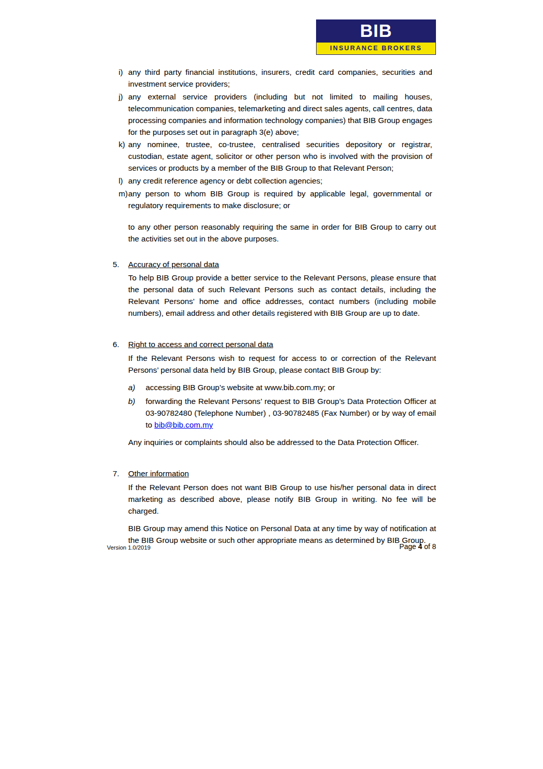BIB
INSURANCE BROKERS
i) any third party financial institutions, insurers, credit card companies, securities and investment service providers;
j) any external service providers (including but not limited to mailing houses, telecommunication companies, telemarketing and direct sales agents, call centres, data processing companies and information technology companies) that BIB Group engages for the purposes set out in paragraph 3(e) above;
k) any nominee, trustee, co-trustee, centralised securities depository or registrar, custodian, estate agent, solicitor or other person who is involved with the provision of services or products by a member of the BIB Group to that Relevant Person;
l) any credit reference agency or debt collection agencies;
m) any person to whom BIB Group is required by applicable legal, governmental or regulatory requirements to make disclosure; or
to any other person reasonably requiring the same in order for BIB Group to carry out the activities set out in the above purposes.
5.
Accuracy of personal data
To help BIB Group provide a better service to the Relevant Persons, please ensure that the personal data of such Relevant Persons such as contact details, including the Relevant Persons’ home and office addresses, contact numbers (including mobile numbers), email address and other details registered with BIB Group are up to date.
6.
Right to access and correct personal data
If the Relevant Persons wish to request for access to or correction of the Relevant Persons’ personal data held by BIB Group, please contact BIB Group by:
a) accessing BIB Group’s website at www.bib.com.my; or
b) forwarding the Relevant Persons’ request to BIB Group’s Data Protection Officer at 03-90782480 (Telephone Number) , 03-90782485 (Fax Number) or by way of email to bib@bib.com.my
Any inquiries or complaints should also be addressed to the Data Protection Officer.
7.
Other information
If the Relevant Person does not want BIB Group to use his/her personal data in direct marketing as described above, please notify BIB Group in writing. No fee will be charged.
BIB Group may amend this Notice on Personal Data at any time by way of notification at the BIB Group website or such other appropriate means as determined by BIB Group.
Version 1.0/2019
Page 4 of 8